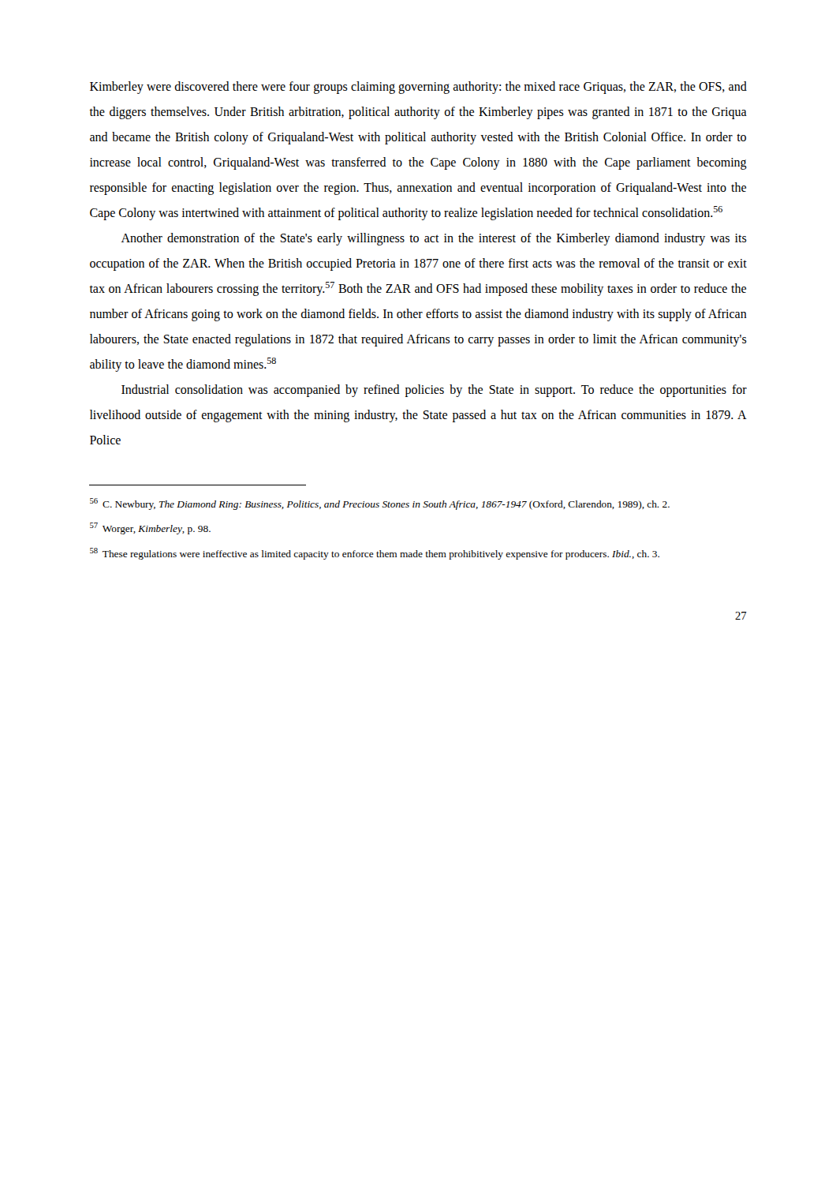Kimberley were discovered there were four groups claiming governing authority: the mixed race Griquas, the ZAR, the OFS, and the diggers themselves. Under British arbitration, political authority of the Kimberley pipes was granted in 1871 to the Griqua and became the British colony of Griqualand-West with political authority vested with the British Colonial Office. In order to increase local control, Griqualand-West was transferred to the Cape Colony in 1880 with the Cape parliament becoming responsible for enacting legislation over the region. Thus, annexation and eventual incorporation of Griqualand-West into the Cape Colony was intertwined with attainment of political authority to realize legislation needed for technical consolidation.56
Another demonstration of the State's early willingness to act in the interest of the Kimberley diamond industry was its occupation of the ZAR. When the British occupied Pretoria in 1877 one of there first acts was the removal of the transit or exit tax on African labourers crossing the territory.57 Both the ZAR and OFS had imposed these mobility taxes in order to reduce the number of Africans going to work on the diamond fields. In other efforts to assist the diamond industry with its supply of African labourers, the State enacted regulations in 1872 that required Africans to carry passes in order to limit the African community's ability to leave the diamond mines.58
Industrial consolidation was accompanied by refined policies by the State in support. To reduce the opportunities for livelihood outside of engagement with the mining industry, the State passed a hut tax on the African communities in 1879. A Police
56 C. Newbury, The Diamond Ring: Business, Politics, and Precious Stones in South Africa, 1867-1947 (Oxford, Clarendon, 1989), ch. 2.
57 Worger, Kimberley, p. 98.
58 These regulations were ineffective as limited capacity to enforce them made them prohibitively expensive for producers. Ibid., ch. 3.
27